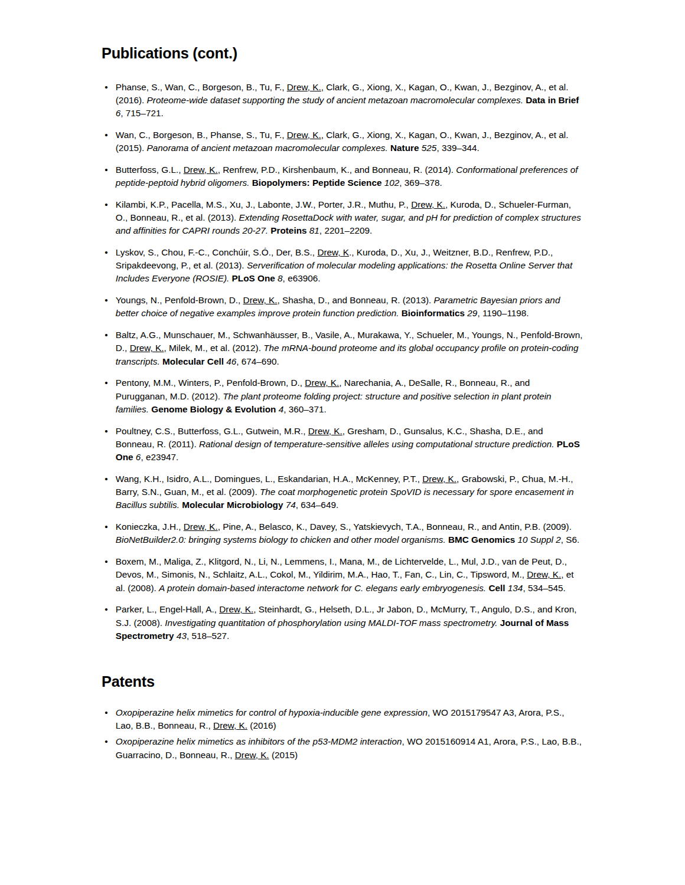Publications (cont.)
Phanse, S., Wan, C., Borgeson, B., Tu, F., Drew, K., Clark, G., Xiong, X., Kagan, O., Kwan, J., Bezginov, A., et al. (2016). Proteome-wide dataset supporting the study of ancient metazoan macromolecular complexes. Data in Brief 6, 715–721.
Wan, C., Borgeson, B., Phanse, S., Tu, F., Drew, K., Clark, G., Xiong, X., Kagan, O., Kwan, J., Bezginov, A., et al. (2015). Panorama of ancient metazoan macromolecular complexes. Nature 525, 339–344.
Butterfoss, G.L., Drew, K., Renfrew, P.D., Kirshenbaum, K., and Bonneau, R. (2014). Conformational preferences of peptide-peptoid hybrid oligomers. Biopolymers: Peptide Science 102, 369–378.
Kilambi, K.P., Pacella, M.S., Xu, J., Labonte, J.W., Porter, J.R., Muthu, P., Drew, K., Kuroda, D., Schueler-Furman, O., Bonneau, R., et al. (2013). Extending RosettaDock with water, sugar, and pH for prediction of complex structures and affinities for CAPRI rounds 20-27. Proteins 81, 2201–2209.
Lyskov, S., Chou, F.-C., Conchúir, S.Ó., Der, B.S., Drew, K., Kuroda, D., Xu, J., Weitzner, B.D., Renfrew, P.D., Sripakdeevong, P., et al. (2013). Serverification of molecular modeling applications: the Rosetta Online Server that Includes Everyone (ROSIE). PLoS One 8, e63906.
Youngs, N., Penfold-Brown, D., Drew, K., Shasha, D., and Bonneau, R. (2013). Parametric Bayesian priors and better choice of negative examples improve protein function prediction. Bioinformatics 29, 1190–1198.
Baltz, A.G., Munschauer, M., Schwanhäusser, B., Vasile, A., Murakawa, Y., Schueler, M., Youngs, N., Penfold-Brown, D., Drew, K., Milek, M., et al. (2012). The mRNA-bound proteome and its global occupancy profile on protein-coding transcripts. Molecular Cell 46, 674–690.
Pentony, M.M., Winters, P., Penfold-Brown, D., Drew, K., Narechania, A., DeSalle, R., Bonneau, R., and Purugganan, M.D. (2012). The plant proteome folding project: structure and positive selection in plant protein families. Genome Biology & Evolution 4, 360–371.
Poultney, C.S., Butterfoss, G.L., Gutwein, M.R., Drew, K., Gresham, D., Gunsalus, K.C., Shasha, D.E., and Bonneau, R. (2011). Rational design of temperature-sensitive alleles using computational structure prediction. PLoS One 6, e23947.
Wang, K.H., Isidro, A.L., Domingues, L., Eskandarian, H.A., McKenney, P.T., Drew, K., Grabowski, P., Chua, M.-H., Barry, S.N., Guan, M., et al. (2009). The coat morphogenetic protein SpoVID is necessary for spore encasement in Bacillus subtilis. Molecular Microbiology 74, 634–649.
Konieczka, J.H., Drew, K., Pine, A., Belasco, K., Davey, S., Yatskievych, T.A., Bonneau, R., and Antin, P.B. (2009). BioNetBuilder2.0: bringing systems biology to chicken and other model organisms. BMC Genomics 10 Suppl 2, S6.
Boxem, M., Maliga, Z., Klitgord, N., Li, N., Lemmens, I., Mana, M., de Lichtervelde, L., Mul, J.D., van de Peut, D., Devos, M., Simonis, N., Schlaitz, A.L., Cokol, M., Yildirim, M.A., Hao, T., Fan, C., Lin, C., Tipsword, M., Drew, K., et al. (2008). A protein domain-based interactome network for C. elegans early embryogenesis. Cell 134, 534–545.
Parker, L., Engel-Hall, A., Drew, K., Steinhardt, G., Helseth, D.L., Jr Jabon, D., McMurry, T., Angulo, D.S., and Kron, S.J. (2008). Investigating quantitation of phosphorylation using MALDI-TOF mass spectrometry. Journal of Mass Spectrometry 43, 518–527.
Patents
Oxopiperazine helix mimetics for control of hypoxia-inducible gene expression, WO 2015179547 A3, Arora, P.S., Lao, B.B., Bonneau, R., Drew, K. (2016)
Oxopiperazine helix mimetics as inhibitors of the p53-MDM2 interaction, WO 2015160914 A1, Arora, P.S., Lao, B.B., Guarracino, D., Bonneau, R., Drew, K. (2015)